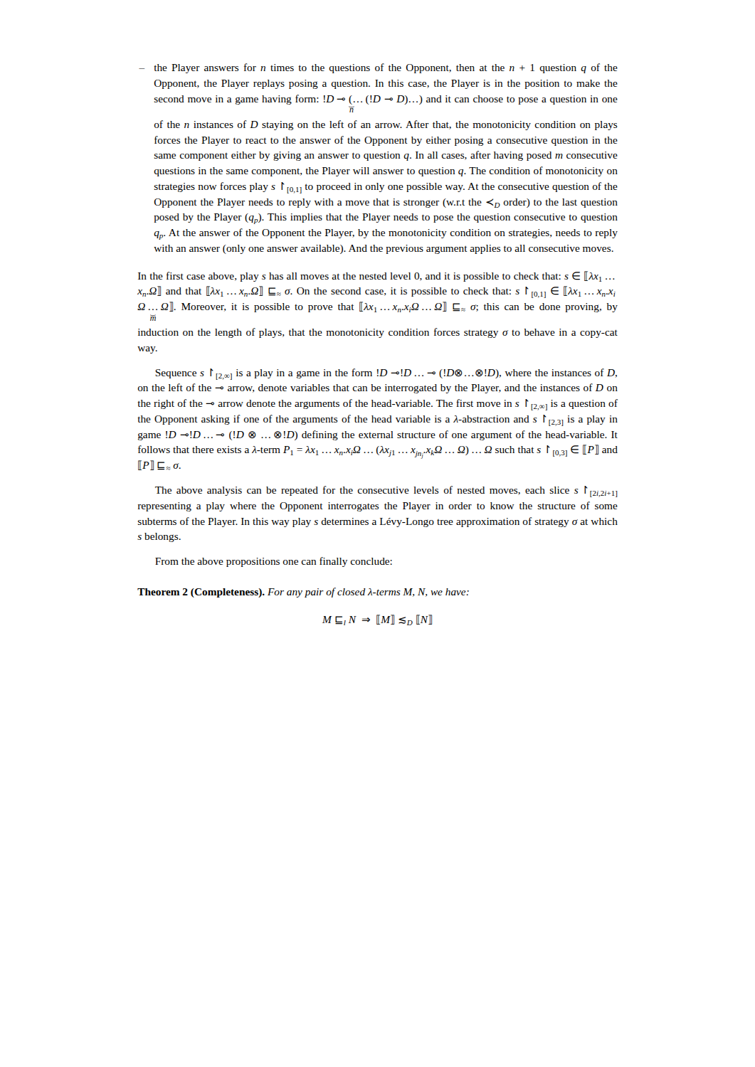the Player answers for n times to the questions of the Opponent, then at the n + 1 question q of the Opponent, the Player replays posing a question. In this case, the Player is in the position to make the second move in a game having form: !D ⊸ (… (!D⏟n ⊸ D)…) and it can choose to pose a question in one of the n instances of D staying on the left of an arrow. After that, the monotonicity condition on plays forces the Player to react to the answer of the Opponent by either posing a consecutive question in the same component either by giving an answer to question q. In all cases, after having posed m consecutive questions in the same component, the Player will answer to question q. The condition of monotonicity on strategies now forces play s ↾[0,1] to proceed in only one possible way. At the consecutive question of the Opponent the Player needs to reply with a move that is stronger (w.r.t the ≺D order) to the last question posed by the Player (qp). This implies that the Player needs to pose the question consecutive to question qp. At the answer of the Opponent the Player, by the monotonicity condition on strategies, needs to reply with an answer (only one answer available). And the previous argument applies to all consecutive moves.
In the first case above, play s has all moves at the nested level 0, and it is possible to check that: s ∈ ⟦λx1 … xn.Ω⟧ and that ⟦λx1 … xn.Ω⟧ ⊑≈ σ. On the second case, it is possible to check that: s ↾[0,1] ∈ ⟦λx1 … xn.xi Ω … Ω⏟m⟧. Moreover, it is possible to prove that ⟦λx1 … xn.xi Ω … Ω⟧ ⊑≈ σ; this can be done proving, by induction on the length of plays, that the monotonicity condition forces strategy σ to behave in a copy-cat way.
Sequence s ↾[2,∞] is a play in a game in the form !D ⊸!D … ⊸ (!D⊗…⊗!D), where the instances of D, on the left of the ⊸ arrow, denote variables that can be interrogated by the Player, and the instances of D on the right of the ⊸ arrow denote the arguments of the head-variable. The first move in s ↾[2,∞] is a question of the Opponent asking if one of the arguments of the head variable is a λ-abstraction and s ↾[2,3] is a play in game !D ⊸!D … ⊸ (!D ⊗ … ⊗!D) defining the external structure of one argument of the head-variable. It follows that there exists a λ-term P1 = λx1 … xn.xi Ω … (λxj1 … xjnj.xk Ω … Ω) … Ω such that s ↾[0,3] ∈ ⟦P⟧ and ⟦P⟧ ⊑≈ σ.
The above analysis can be repeated for the consecutive levels of nested moves, each slice s ↾[2i,2i+1] representing a play where the Opponent interrogates the Player in order to know the structure of some subterms of the Player. In this way play s determines a Lévy-Longo tree approximation of strategy σ at which s belongs.
From the above propositions one can finally conclude:
Theorem 2 (Completeness). For any pair of closed λ-terms M, N, we have:
M ⊑l N ⇒ ⟦M⟧ ≲D ⟦N⟧